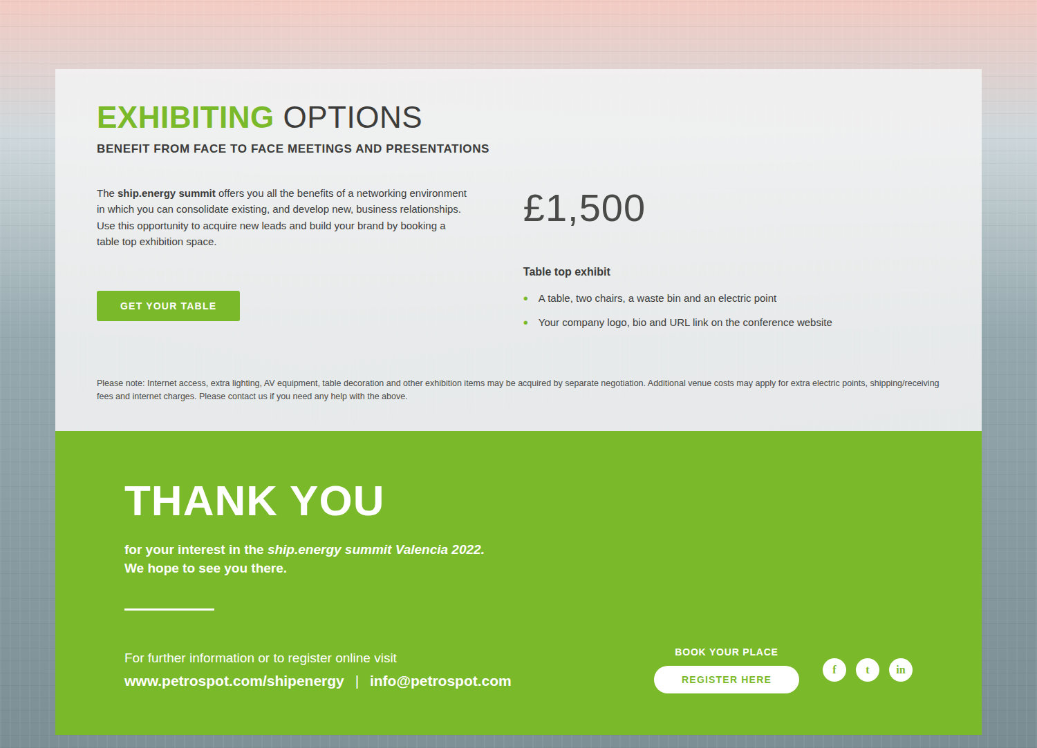EXHIBITING OPTIONS
Benefit from face to face meetings and presentations
The ship.energy summit offers you all the benefits of a networking environment in which you can consolidate existing, and develop new, business relationships. Use this opportunity to acquire new leads and build your brand by booking a table top exhibition space.
GET YOUR TABLE
£1,500
Table top exhibit
A table, two chairs, a waste bin and an electric point
Your company logo, bio and URL link on the conference website
Please note: Internet access, extra lighting, AV equipment, table decoration and other exhibition items may be acquired by separate negotiation. Additional venue costs may apply for extra electric points, shipping/receiving fees and internet charges. Please contact us if you need any help with the above.
THANK YOU
for your interest in the ship.energy summit Valencia 2022.
We hope to see you there.
For further information or to register online visit
www.petrospot.com/shipenergy | info@petrospot.com
BOOK YOUR PLACE
REGISTER HERE
f t in